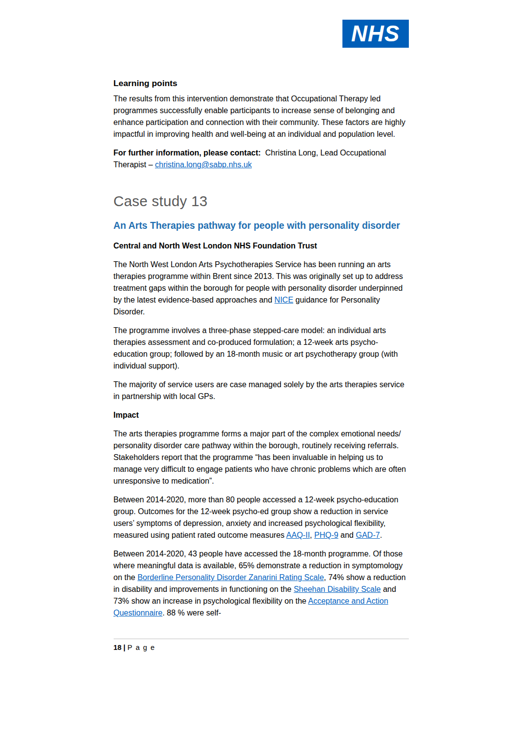NHS
Learning points
The results from this intervention demonstrate that Occupational Therapy led programmes successfully enable participants to increase sense of belonging and enhance participation and connection with their community. These factors are highly impactful in improving health and well-being at an individual and population level.
For further information, please contact: Christina Long, Lead Occupational Therapist – christina.long@sabp.nhs.uk
Case study 13
An Arts Therapies pathway for people with personality disorder
Central and North West London NHS Foundation Trust
The North West London Arts Psychotherapies Service has been running an arts therapies programme within Brent since 2013. This was originally set up to address treatment gaps within the borough for people with personality disorder underpinned by the latest evidence-based approaches and NICE guidance for Personality Disorder.
The programme involves a three-phase stepped-care model: an individual arts therapies assessment and co-produced formulation; a 12-week arts psycho-education group; followed by an 18-month music or art psychotherapy group (with individual support).
The majority of service users are case managed solely by the arts therapies service in partnership with local GPs.
Impact
The arts therapies programme forms a major part of the complex emotional needs/ personality disorder care pathway within the borough, routinely receiving referrals. Stakeholders report that the programme “has been invaluable in helping us to manage very difficult to engage patients who have chronic problems which are often unresponsive to medication”.
Between 2014-2020, more than 80 people accessed a 12-week psycho-education group. Outcomes for the 12-week psycho-ed group show a reduction in service users’ symptoms of depression, anxiety and increased psychological flexibility, measured using patient rated outcome measures AAQ-II, PHQ-9 and GAD-7.
Between 2014-2020, 43 people have accessed the 18-month programme. Of those where meaningful data is available, 65% demonstrate a reduction in symptomology on the Borderline Personality Disorder Zanarini Rating Scale, 74% show a reduction in disability and improvements in functioning on the Sheehan Disability Scale and 73% show an increase in psychological flexibility on the Acceptance and Action Questionnaire. 88 % were self-
18 | P a g e